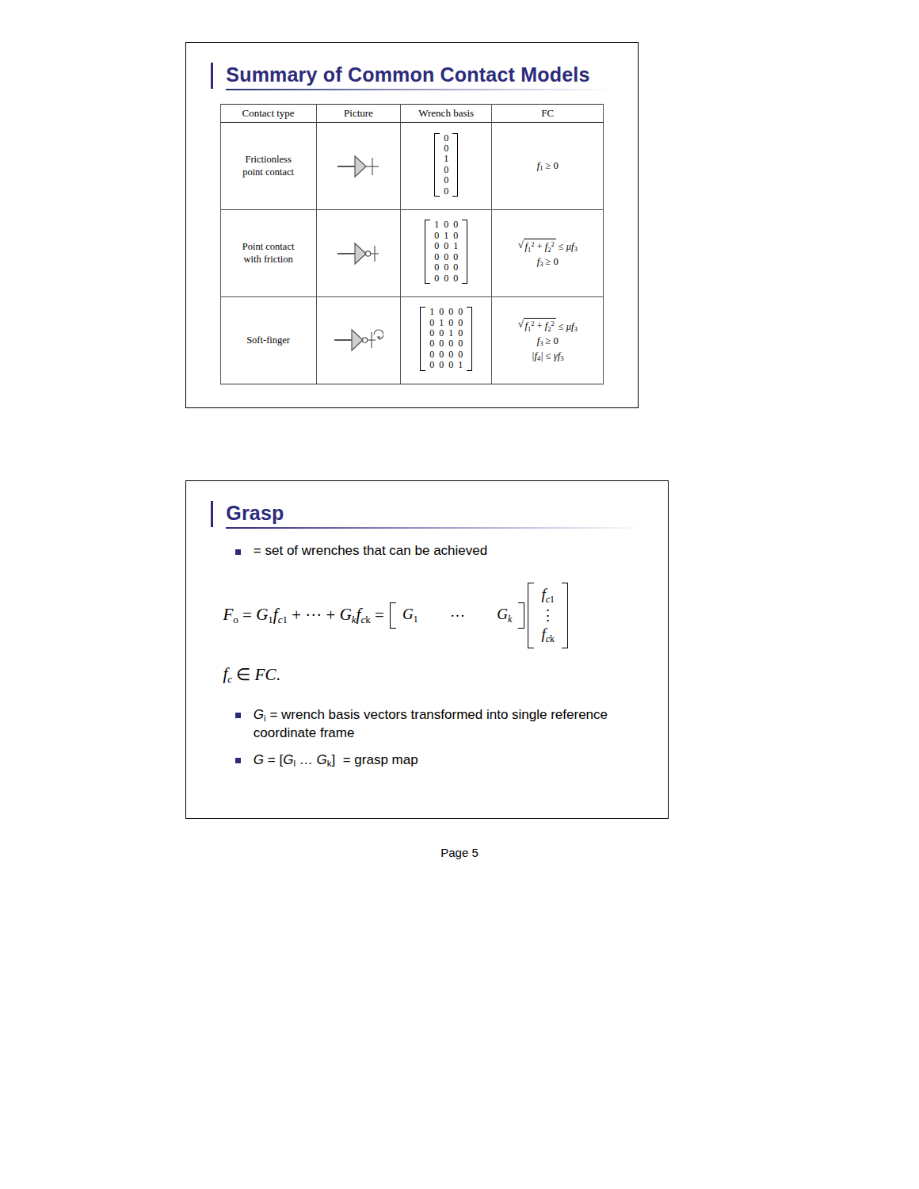Summary of Common Contact Models
| Contact type | Picture | Wrench basis | FC |
| --- | --- | --- | --- |
| Frictionless point contact | | / 0 / / 0 / / 1 / / 0 / / 0 / / 0 / | f 1 ≥ 0 |
| Point contact with friction | | / 1 / 0 / 0 / / 0 / 1 / 0 / / 0 / 0 / 1 / / 0 / 0 / 0 / / 0 / 0 / 0 / / 0 / 0 / 0 / | f 1 2 + f 2 2 ≤ μf 3 f 3 ≥ 0 |
| Soft-finger | | / 1 / 0 / 0 / 0 / / 0 / 1 / 0 / 0 / / 0 / 0 / 1 / 0 / / 0 / 0 / 0 / 0 / / 0 / 0 / 0 / 0 / / 0 / 0 / 0 / 1 / | f 1 2 + f 2 2 ≤ μf 3 f 3 ≥ 0 /f 4 / ≤ γf 3 |
Grasp
= set of wrenches that can be achieved
Fo = G1 fc1 + ··· + Gk fck =
G1
···
Gk
fc1
⋮
fck
fc ∈ FC.
Gi = wrench basis vectors transformed into single reference coordinate frame
G = [Gl … Gk] = grasp map
Page 5